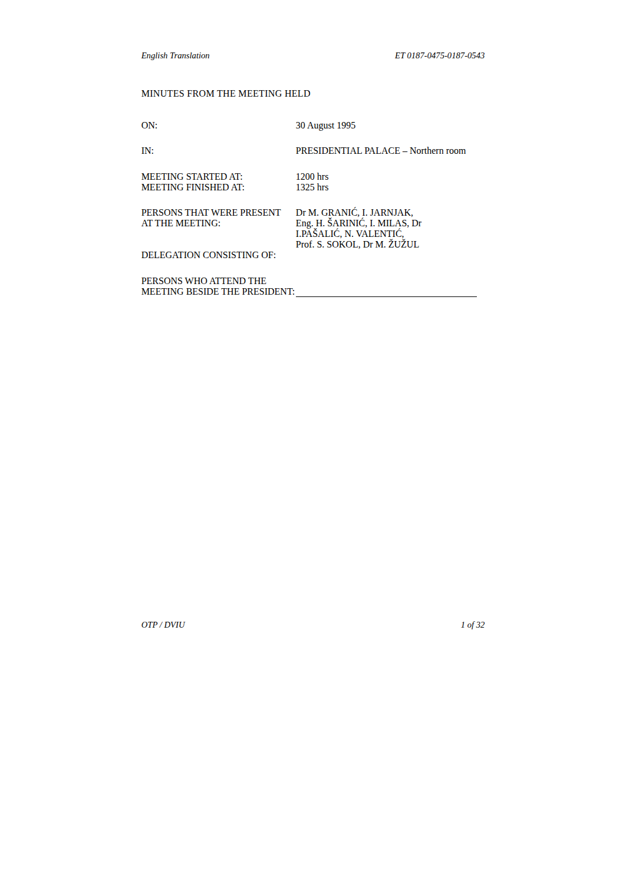English Translation ET 0187-0475-0187-0543
MINUTES FROM THE MEETING HELD
| ON: | 30 August 1995 |
| IN: | PRESIDENTIAL PALACE – Northern room |
| MEETING STARTED AT: | 1200 hrs |
| MEETING FINISHED AT: | 1325 hrs |
| PERSONS THAT WERE PRESENT AT THE MEETING: | Dr M. GRANIĆ, I. JARNJAK, Eng. H. ŠARINIĆ, I. MILAS, Dr I.PAŠALIĆ, N. VALENTIĆ, Prof. S. SOKOL, Dr M. ŽUŽUL |
| DELEGATION CONSISTING OF: | |
| PERSONS WHO ATTEND THE MEETING BESIDE THE PRESIDENT: | |
OTP / DVIU 1 of 32